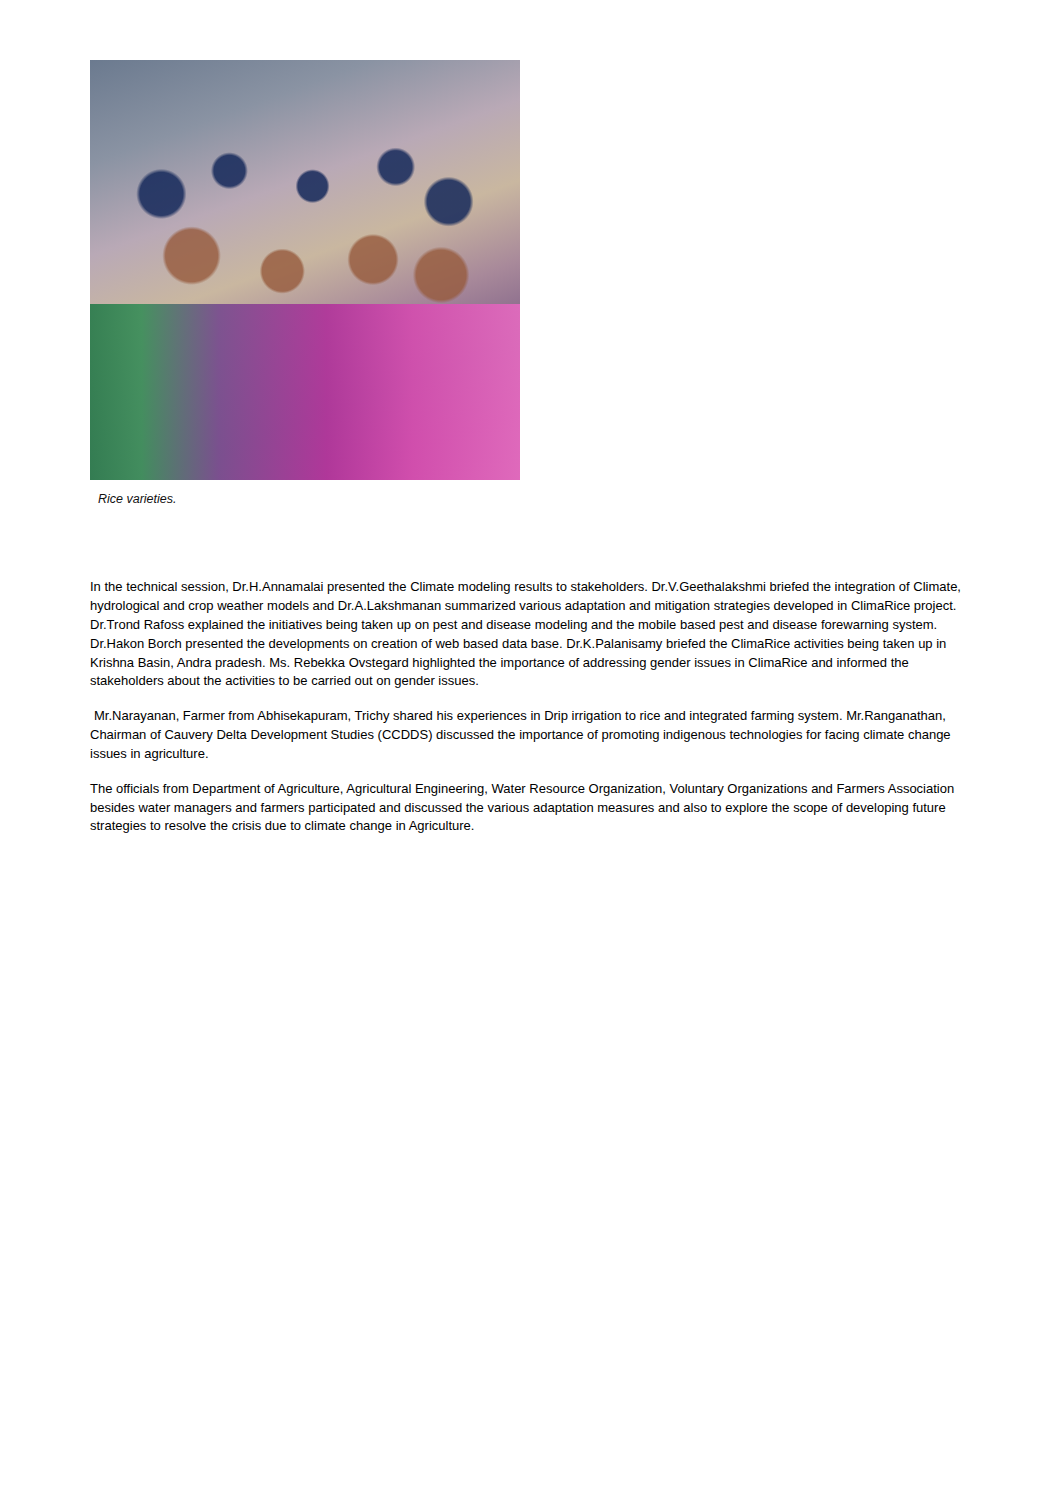Rice varieties.
In the technical session, Dr.H.Annamalai presented the Climate modeling results to stakeholders. Dr.V.Geethalakshmi briefed the integration of Climate, hydrological and crop weather models and Dr.A.Lakshmanan summarized various adaptation and mitigation strategies developed in ClimaRice project. Dr.Trond Rafoss explained the initiatives being taken up on pest and disease modeling and the mobile based pest and disease forewarning system. Dr.Hakon Borch presented the developments on creation of web based data base. Dr.K.Palanisamy briefed the ClimaRice activities being taken up in Krishna Basin, Andra pradesh. Ms. Rebekka Ovstegard highlighted the importance of addressing gender issues in ClimaRice and informed the stakeholders about the activities to be carried out on gender issues.
Mr.Narayanan, Farmer from Abhisekapuram, Trichy shared his experiences in Drip irrigation to rice and integrated farming system. Mr.Ranganathan, Chairman of Cauvery Delta Development Studies (CCDDS) discussed the importance of promoting indigenous technologies for facing climate change issues in agriculture.
The officials from Department of Agriculture, Agricultural Engineering, Water Resource Organization, Voluntary Organizations and Farmers Association besides water managers and farmers participated and discussed the various adaptation measures and also to explore the scope of developing future strategies to resolve the crisis due to climate change in Agriculture.